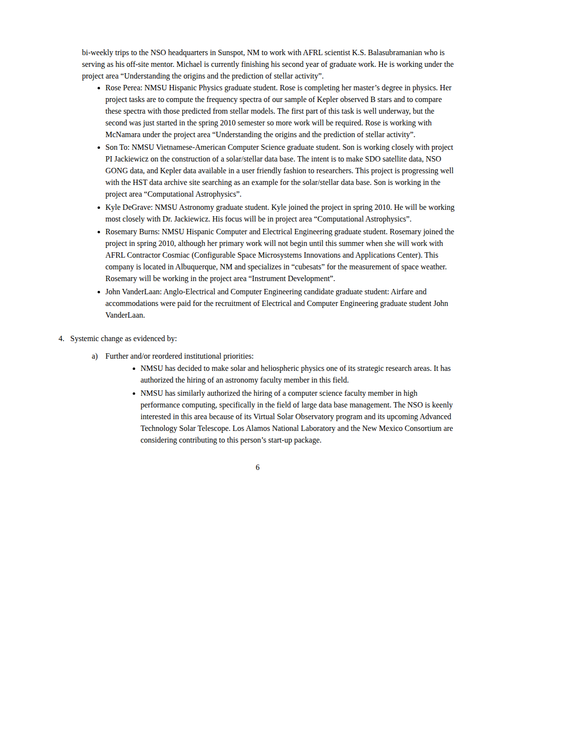bi-weekly trips to the NSO headquarters in Sunspot, NM to work with AFRL scientist K.S. Balasubramanian who is serving as his off-site mentor. Michael is currently finishing his second year of graduate work. He is working under the project area “Understanding the origins and the prediction of stellar activity”.
Rose Perea: NMSU Hispanic Physics graduate student. Rose is completing her master’s degree in physics. Her project tasks are to compute the frequency spectra of our sample of Kepler observed B stars and to compare these spectra with those predicted from stellar models. The first part of this task is well underway, but the second was just started in the spring 2010 semester so more work will be required. Rose is working with McNamara under the project area “Understanding the origins and the prediction of stellar activity”.
Son To: NMSU Vietnamese-American Computer Science graduate student. Son is working closely with project PI Jackiewicz on the construction of a solar/stellar data base. The intent is to make SDO satellite data, NSO GONG data, and Kepler data available in a user friendly fashion to researchers. This project is progressing well with the HST data archive site searching as an example for the solar/stellar data base. Son is working in the project area “Computational Astrophysics”.
Kyle DeGrave: NMSU Astronomy graduate student. Kyle joined the project in spring 2010. He will be working most closely with Dr. Jackiewicz. His focus will be in project area “Computational Astrophysics”.
Rosemary Burns: NMSU Hispanic Computer and Electrical Engineering graduate student. Rosemary joined the project in spring 2010, although her primary work will not begin until this summer when she will work with AFRL Contractor Cosmiac (Configurable Space Microsystems Innovations and Applications Center). This company is located in Albuquerque, NM and specializes in “cubesats” for the measurement of space weather. Rosemary will be working in the project area “Instrument Development”.
John VanderLaan: Anglo-Electrical and Computer Engineering candidate graduate student: Airfare and accommodations were paid for the recruitment of Electrical and Computer Engineering graduate student John VanderLaan.
Systemic change as evidenced by:
Further and/or reordered institutional priorities:
NMSU has decided to make solar and heliospheric physics one of its strategic research areas. It has authorized the hiring of an astronomy faculty member in this field.
NMSU has similarly authorized the hiring of a computer science faculty member in high performance computing, specifically in the field of large data base management. The NSO is keenly interested in this area because of its Virtual Solar Observatory program and its upcoming Advanced Technology Solar Telescope. Los Alamos National Laboratory and the New Mexico Consortium are considering contributing to this person’s start-up package.
6